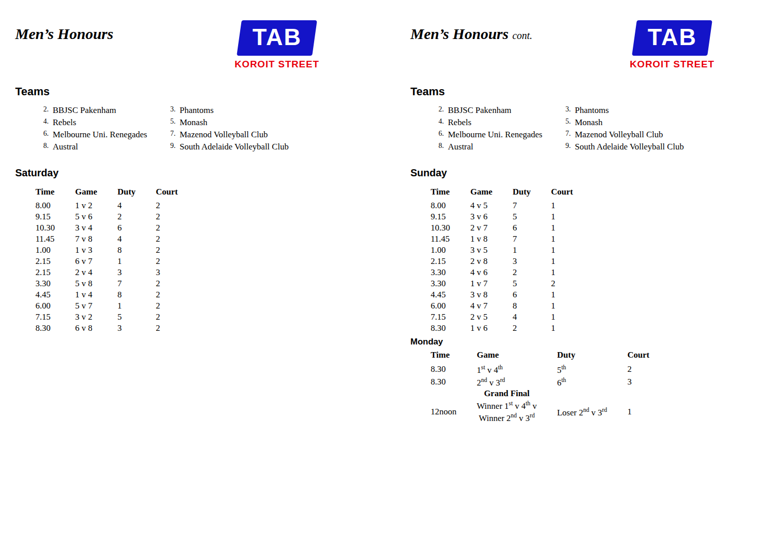Men’s Honours
TAB
KOROIT STREET
Teams
BBJSC Pakenham
Rebels
Melbourne Uni. Renegades
Austral
Phantoms
Monash
Mazenod Volleyball Club
South Adelaide Volleyball Club
Saturday
| Time | Game | Duty | Court |
| --- | --- | --- | --- |
| 8.00 | 1 v 2 | 4 | 2 |
| 9.15 | 5 v 6 | 2 | 2 |
| 10.30 | 3 v 4 | 6 | 2 |
| 11.45 | 7 v 8 | 4 | 2 |
| 1.00 | 1 v 3 | 8 | 2 |
| 2.15 | 6 v 7 | 1 | 2 |
| 2.15 | 2 v 4 | 3 | 3 |
| 3.30 | 5 v 8 | 7 | 2 |
| 4.45 | 1 v 4 | 8 | 2 |
| 6.00 | 5 v 7 | 1 | 2 |
| 7.15 | 3 v 2 | 5 | 2 |
| 8.30 | 6 v 8 | 3 | 2 |
Men’s Honours cont.
TAB
KOROIT STREET
Teams
BBJSC Pakenham
Rebels
Melbourne Uni. Renegades
Austral
Phantoms
Monash
Mazenod Volleyball Club
South Adelaide Volleyball Club
Sunday
| Time | Game | Duty | Court |
| --- | --- | --- | --- |
| 8.00 | 4 v 5 | 7 | 1 |
| 9.15 | 3 v 6 | 5 | 1 |
| 10.30 | 2 v 7 | 6 | 1 |
| 11.45 | 1 v 8 | 7 | 1 |
| 1.00 | 3 v 5 | 1 | 1 |
| 2.15 | 2 v 8 | 3 | 1 |
| 3.30 | 4 v 6 | 2 | 1 |
| 3.30 | 1 v 7 | 5 | 2 |
| 4.45 | 3 v 8 | 6 | 1 |
| 6.00 | 4 v 7 | 8 | 1 |
| 7.15 | 2 v 5 | 4 | 1 |
| 8.30 | 1 v 6 | 2 | 1 |
Monday
| Time | Game | Duty | Court |
| --- | --- | --- | --- |
| 8.30 | 1 st v 4 th | 5 th | 2 |
| 8.30 | 2 nd v 3 rd | 6 th | 3 |
| | Grand Final | | |
| 12noon | Winner 1 st v 4 th v Winner 2 nd v 3 rd | Loser 2 nd v 3 rd | 1 |